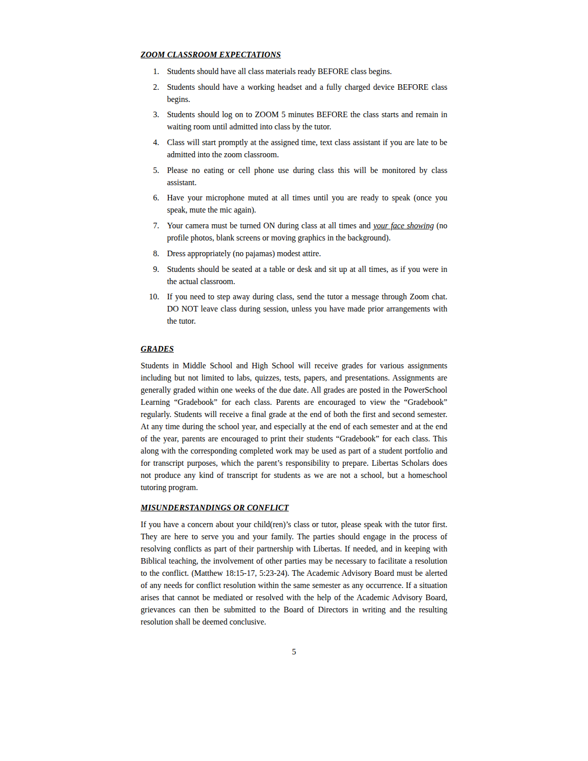ZOOM CLASSROOM EXPECTATIONS
Students should have all class materials ready BEFORE class begins.
Students should have a working headset and a fully charged device BEFORE class begins.
Students should log on to ZOOM 5 minutes BEFORE the class starts and remain in waiting room until admitted into class by the tutor.
Class will start promptly at the assigned time, text class assistant if you are late to be admitted into the zoom classroom.
Please no eating or cell phone use during class this will be monitored by class assistant.
Have your microphone muted at all times until you are ready to speak (once you speak, mute the mic again).
Your camera must be turned ON during class at all times and your face showing (no profile photos, blank screens or moving graphics in the background).
Dress appropriately (no pajamas) modest attire.
Students should be seated at a table or desk and sit up at all times, as if you were in the actual classroom.
If you need to step away during class, send the tutor a message through Zoom chat. DO NOT leave class during session, unless you have made prior arrangements with the tutor.
GRADES
Students in Middle School and High School will receive grades for various assignments including but not limited to labs, quizzes, tests, papers, and presentations. Assignments are generally graded within one weeks of the due date. All grades are posted in the PowerSchool Learning “Gradebook” for each class. Parents are encouraged to view the “Gradebook” regularly. Students will receive a final grade at the end of both the first and second semester. At any time during the school year, and especially at the end of each semester and at the end of the year, parents are encouraged to print their students “Gradebook” for each class. This along with the corresponding completed work may be used as part of a student portfolio and for transcript purposes, which the parent’s responsibility to prepare. Libertas Scholars does not produce any kind of transcript for students as we are not a school, but a homeschool tutoring program.
MISUNDERSTANDINGS OR CONFLICT
If you have a concern about your child(ren)’s class or tutor, please speak with the tutor first. They are here to serve you and your family. The parties should engage in the process of resolving conflicts as part of their partnership with Libertas. If needed, and in keeping with Biblical teaching, the involvement of other parties may be necessary to facilitate a resolution to the conflict. (Matthew 18:15-17, 5:23-24). The Academic Advisory Board must be alerted of any needs for conflict resolution within the same semester as any occurrence. If a situation arises that cannot be mediated or resolved with the help of the Academic Advisory Board, grievances can then be submitted to the Board of Directors in writing and the resulting resolution shall be deemed conclusive.
5